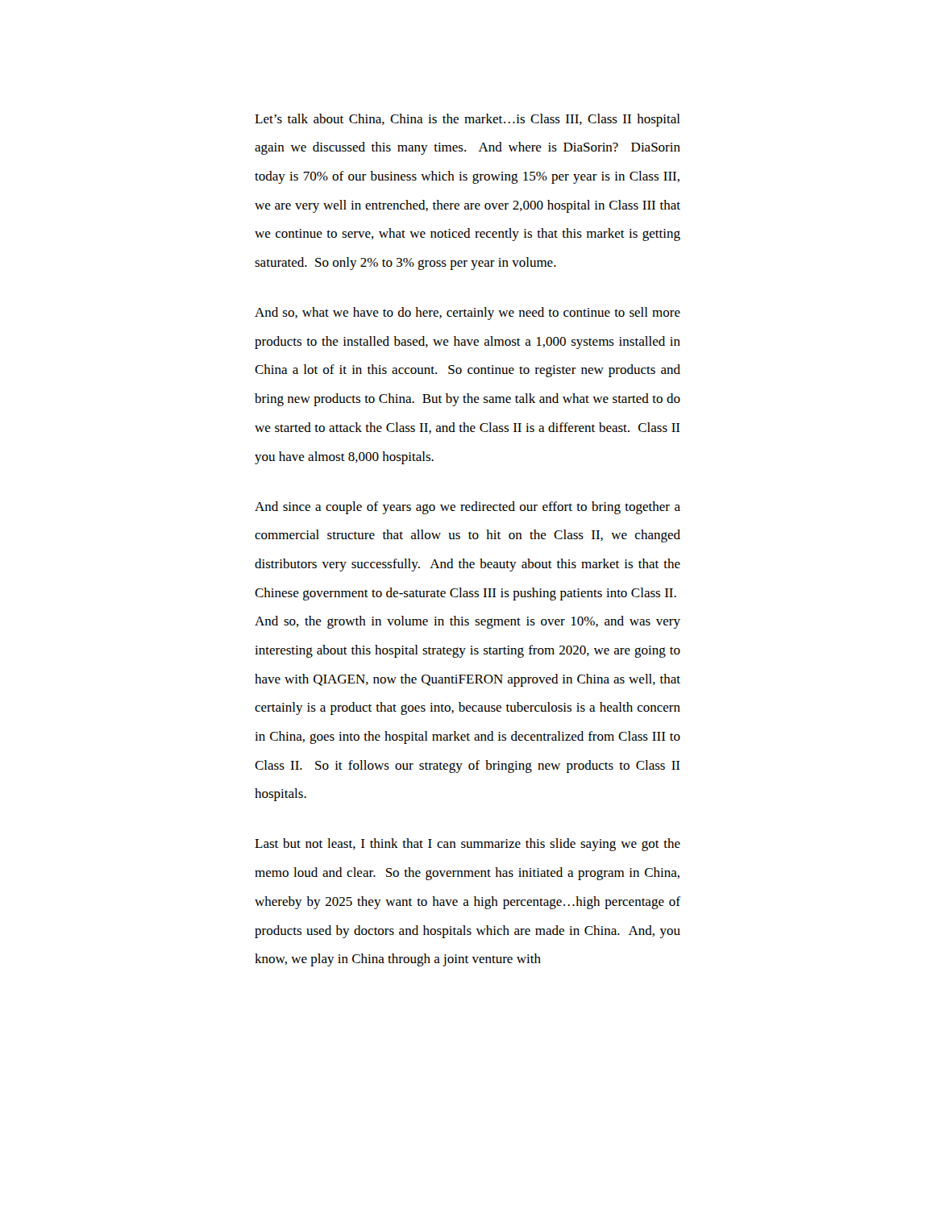Let’s talk about China, China is the market…is Class III, Class II hospital again we discussed this many times. And where is DiaSorin? DiaSorin today is 70% of our business which is growing 15% per year is in Class III, we are very well in entrenched, there are over 2,000 hospital in Class III that we continue to serve, what we noticed recently is that this market is getting saturated. So only 2% to 3% gross per year in volume.
And so, what we have to do here, certainly we need to continue to sell more products to the installed based, we have almost a 1,000 systems installed in China a lot of it in this account. So continue to register new products and bring new products to China. But by the same talk and what we started to do we started to attack the Class II, and the Class II is a different beast. Class II you have almost 8,000 hospitals.
And since a couple of years ago we redirected our effort to bring together a commercial structure that allow us to hit on the Class II, we changed distributors very successfully. And the beauty about this market is that the Chinese government to de-saturate Class III is pushing patients into Class II. And so, the growth in volume in this segment is over 10%, and was very interesting about this hospital strategy is starting from 2020, we are going to have with QIAGEN, now the QuantiFERON approved in China as well, that certainly is a product that goes into, because tuberculosis is a health concern in China, goes into the hospital market and is decentralized from Class III to Class II. So it follows our strategy of bringing new products to Class II hospitals.
Last but not least, I think that I can summarize this slide saying we got the memo loud and clear. So the government has initiated a program in China, whereby by 2025 they want to have a high percentage…high percentage of products used by doctors and hospitals which are made in China. And, you know, we play in China through a joint venture with